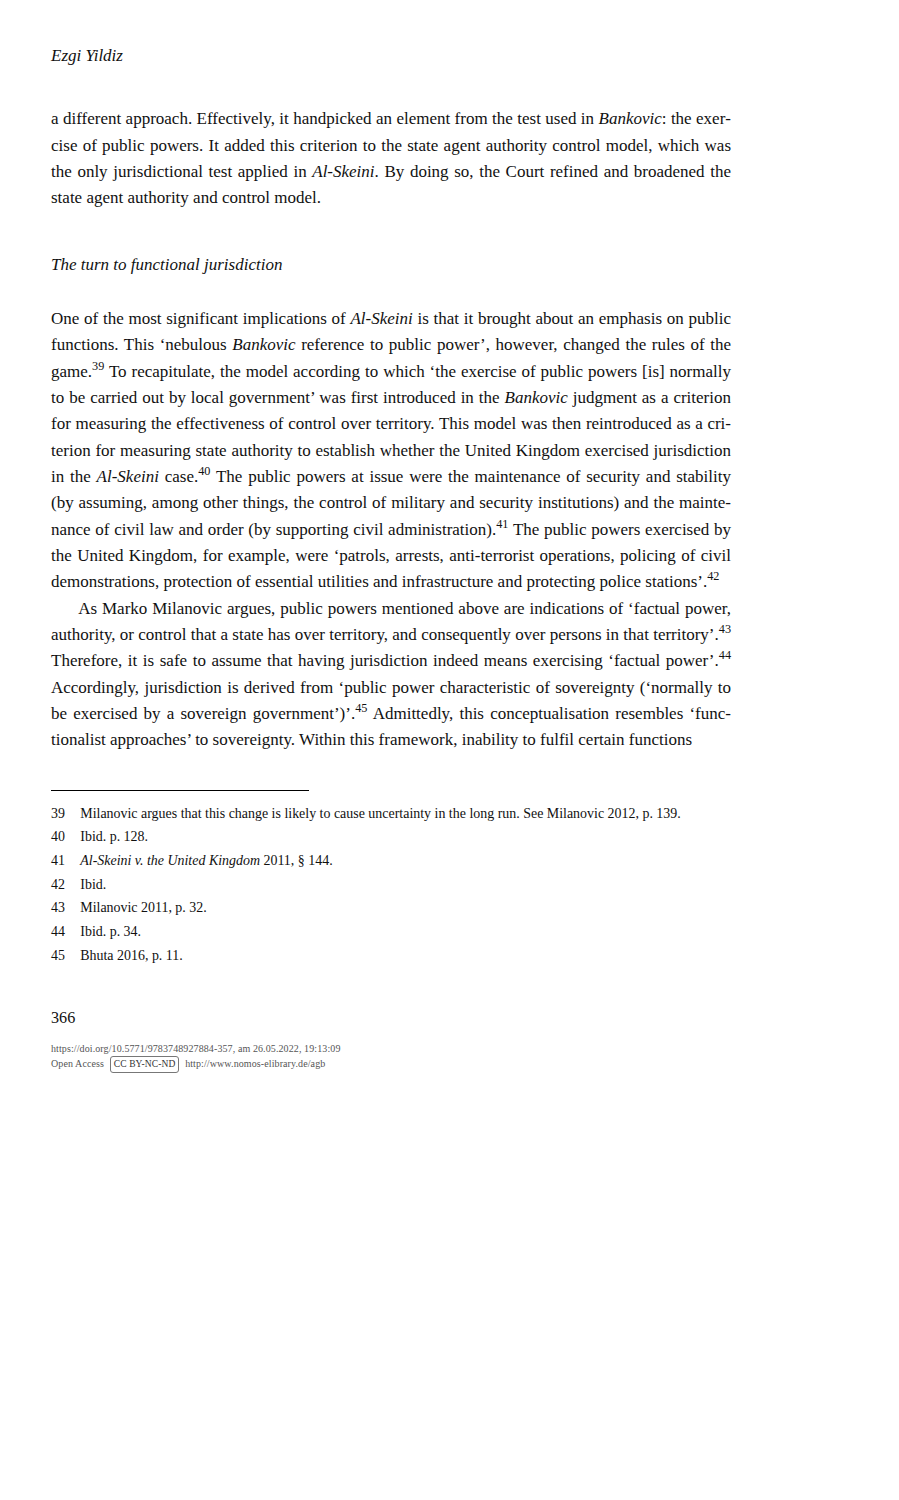Ezgi Yildiz
a different approach. Effectively, it handpicked an element from the test used in Bankovic: the exercise of public powers. It added this criterion to the state agent authority control model, which was the only jurisdictional test applied in Al-Skeini. By doing so, the Court refined and broadened the state agent authority and control model.
The turn to functional jurisdiction
One of the most significant implications of Al-Skeini is that it brought about an emphasis on public functions. This ‘nebulous Bankovic reference to public power’, however, changed the rules of the game.39 To recapitulate, the model according to which ‘the exercise of public powers [is] normally to be carried out by local government’ was first introduced in the Bankovic judgment as a criterion for measuring the effectiveness of control over territory. This model was then reintroduced as a criterion for measuring state authority to establish whether the United Kingdom exercised jurisdiction in the Al-Skeini case.40 The public powers at issue were the maintenance of security and stability (by assuming, among other things, the control of military and security institutions) and the maintenance of civil law and order (by supporting civil administration).41 The public powers exercised by the United Kingdom, for example, were ‘patrols, arrests, anti-terrorist operations, policing of civil demonstrations, protection of essential utilities and infrastructure and protecting police stations’.42
As Marko Milanovic argues, public powers mentioned above are indications of ‘factual power, authority, or control that a state has over territory, and consequently over persons in that territory’.43 Therefore, it is safe to assume that having jurisdiction indeed means exercising ‘factual power’.44 Accordingly, jurisdiction is derived from ‘public power characteristic of sovereignty (‘normally to be exercised by a sovereign government’)’.45 Admittedly, this conceptualisation resembles ‘functionalist approaches’ to sovereignty. Within this framework, inability to fulfil certain functions
39 Milanovic argues that this change is likely to cause uncertainty in the long run. See Milanovic 2012, p. 139.
40 Ibid. p. 128.
41 Al-Skeini v. the United Kingdom 2011, § 144.
42 Ibid.
43 Milanovic 2011, p. 32.
44 Ibid. p. 34.
45 Bhuta 2016, p. 11.
366
https://doi.org/10.5771/9783748927884-357, am 26.05.2022, 19:13:09
Open Access CC BY-NC-ND http://www.nomos-elibrary.de/agb